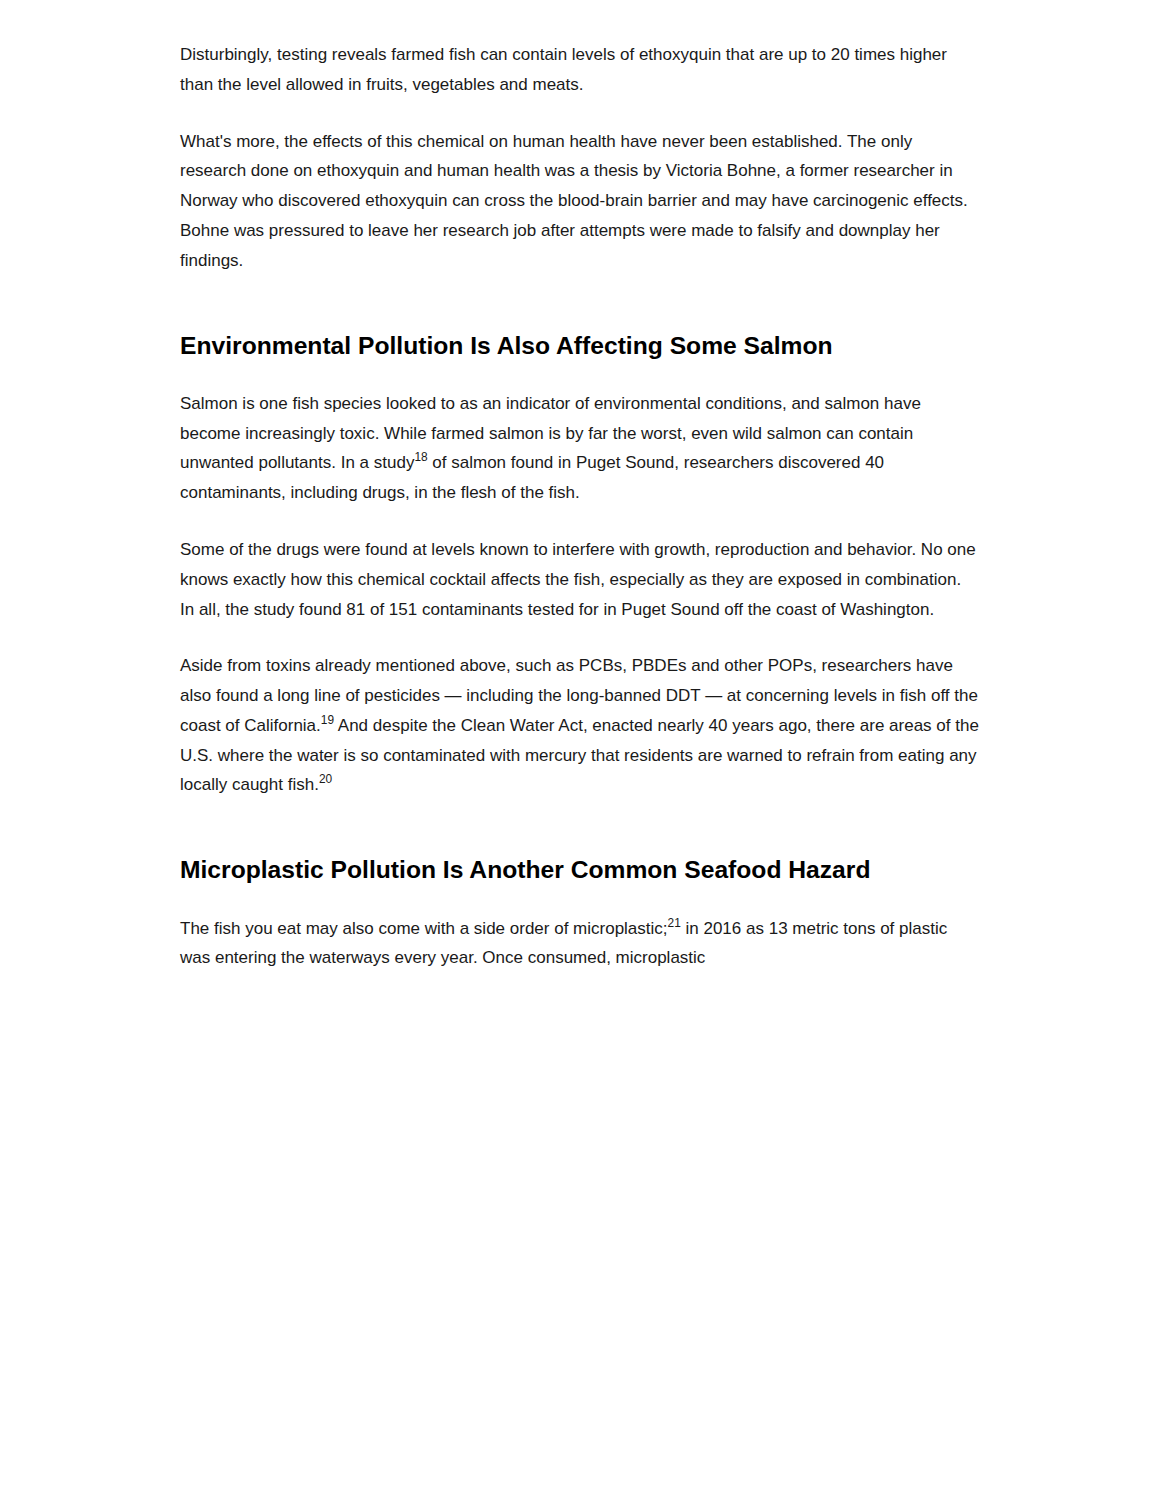Disturbingly, testing reveals farmed fish can contain levels of ethoxyquin that are up to 20 times higher than the level allowed in fruits, vegetables and meats.
What's more, the effects of this chemical on human health have never been established. The only research done on ethoxyquin and human health was a thesis by Victoria Bohne, a former researcher in Norway who discovered ethoxyquin can cross the blood-brain barrier and may have carcinogenic effects. Bohne was pressured to leave her research job after attempts were made to falsify and downplay her findings.
Environmental Pollution Is Also Affecting Some Salmon
Salmon is one fish species looked to as an indicator of environmental conditions, and salmon have become increasingly toxic. While farmed salmon is by far the worst, even wild salmon can contain unwanted pollutants. In a study18 of salmon found in Puget Sound, researchers discovered 40 contaminants, including drugs, in the flesh of the fish.
Some of the drugs were found at levels known to interfere with growth, reproduction and behavior. No one knows exactly how this chemical cocktail affects the fish, especially as they are exposed in combination. In all, the study found 81 of 151 contaminants tested for in Puget Sound off the coast of Washington.
Aside from toxins already mentioned above, such as PCBs, PBDEs and other POPs, researchers have also found a long line of pesticides — including the long-banned DDT — at concerning levels in fish off the coast of California.19 And despite the Clean Water Act, enacted nearly 40 years ago, there are areas of the U.S. where the water is so contaminated with mercury that residents are warned to refrain from eating any locally caught fish.20
Microplastic Pollution Is Another Common Seafood Hazard
The fish you eat may also come with a side order of microplastic;21 in 2016 as 13 metric tons of plastic was entering the waterways every year. Once consumed, microplastic